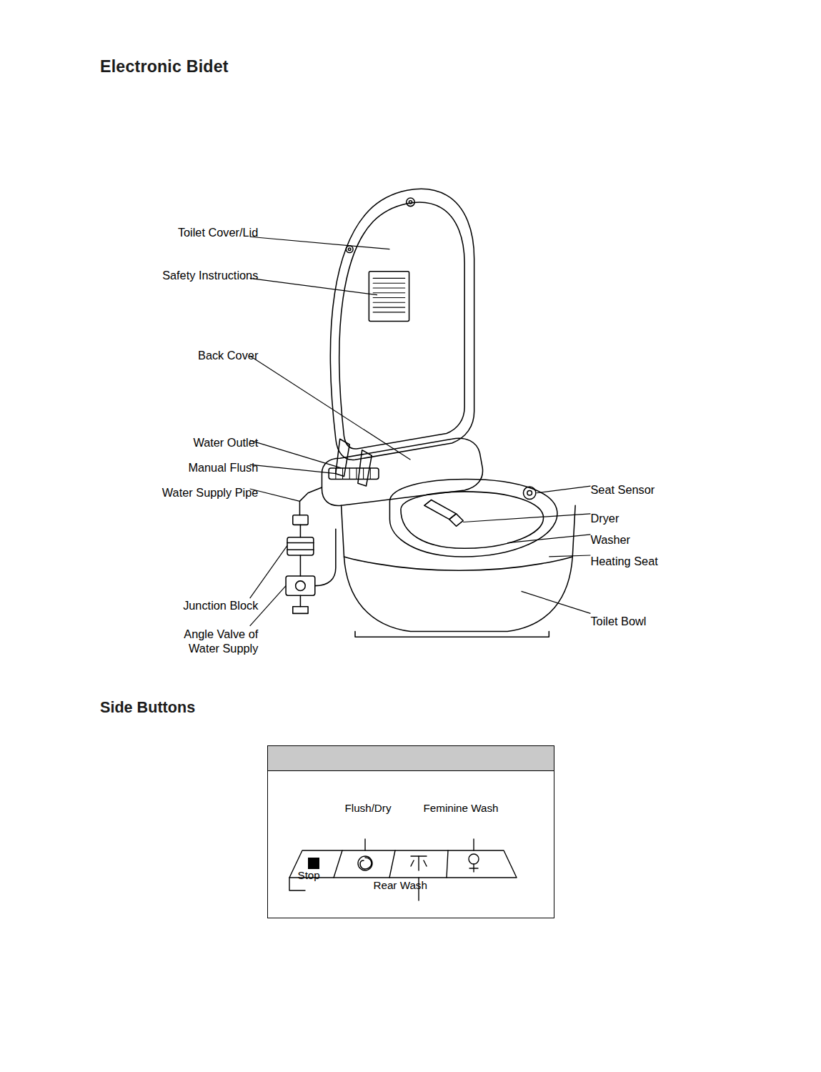Electronic Bidet
Toilet Cover/Lid Safety Instructions Back Cover Water Outlet Manual Flush Water Supply Pipe Junction Block Angle Valve of
Water Supply Seat Sensor Dryer Washer Heating Seat Toilet Bowl
Side Buttons
Flush/Dry Feminine Wash Stop Rear Wash